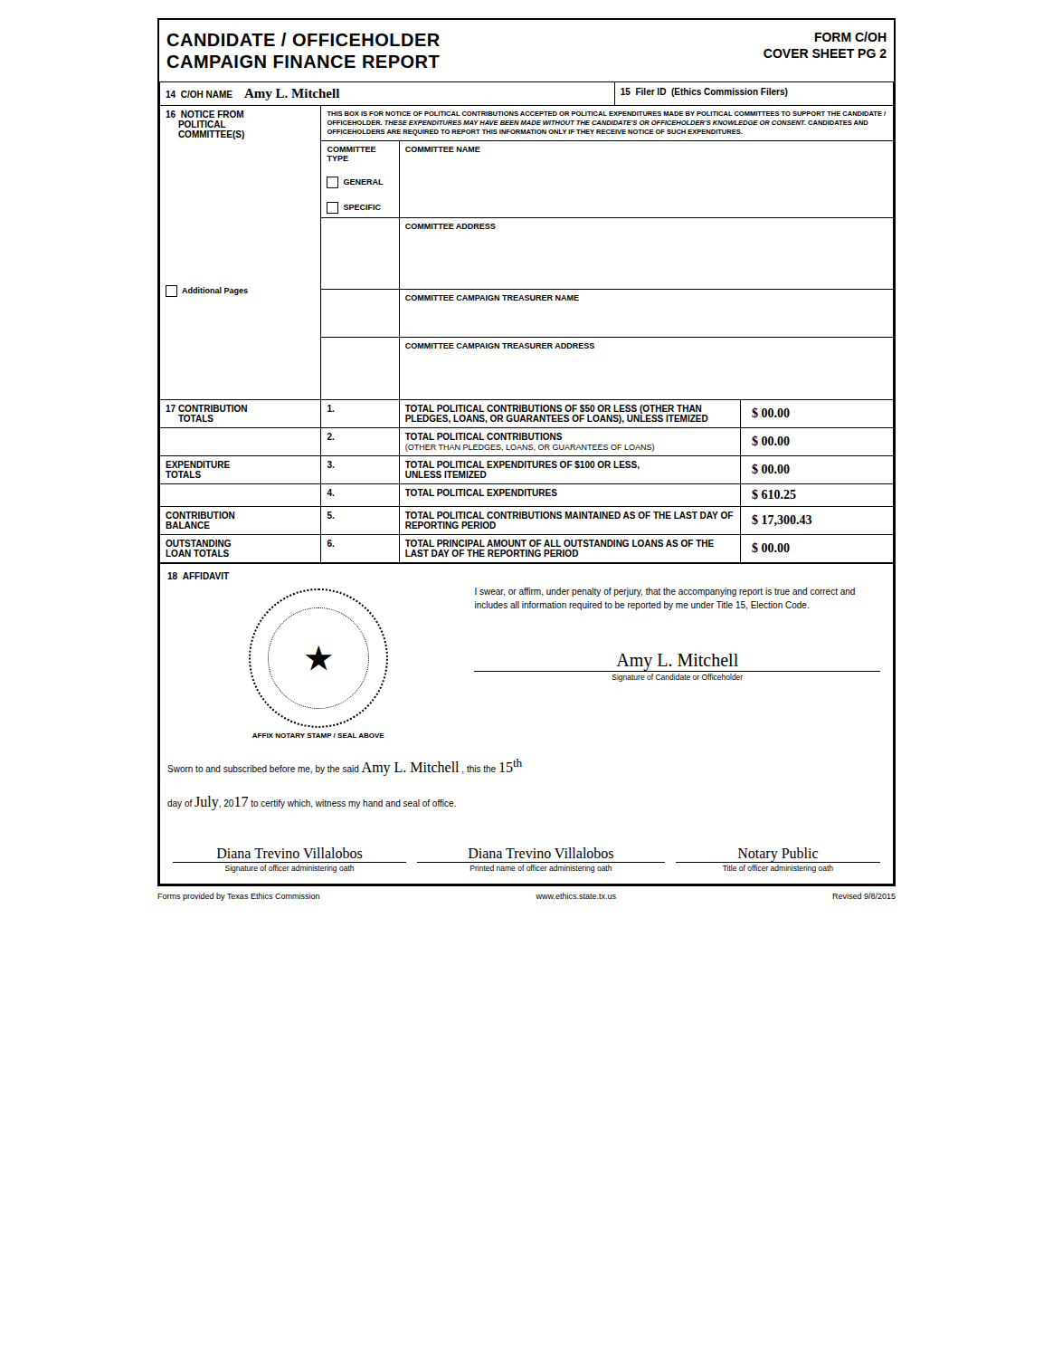| CANDIDATE / OFFICEHOLDER CAMPAIGN FINANCE REPORT | FORM C/OH COVER SHEET PG 2 |
| 14 C/OH NAME Amy L. Mitchell | 15 Filer ID (Ethics Commission Filers) |
| 16 NOTICE FROM POLITICAL COMMITTEE(S) Additional Pages | THIS BOX IS FOR NOTICE OF POLITICAL CONTRIBUTIONS ACCEPTED OR POLITICAL EXPENDITURES MADE BY POLITICAL COMMITTEES TO SUPPORT THE CANDIDATE / OFFICEHOLDER. THESE EXPENDITURES MAY HAVE BEEN MADE WITHOUT THE CANDIDATE'S OR OFFICEHOLDER'S KNOWLEDGE OR CONSENT. CANDIDATES AND OFFICEHOLDERS ARE REQUIRED TO REPORT THIS INFORMATION ONLY IF THEY RECEIVE NOTICE OF SUCH EXPENDITURES. |
| COMMITTEE TYPE GENERAL SPECIFIC | COMMITTEE NAME |
| | COMMITTEE ADDRESS |
| | COMMITTEE CAMPAIGN TREASURER NAME |
| | COMMITTEE CAMPAIGN TREASURER ADDRESS |
| 17 CONTRIBUTION TOTALS | 1. | TOTAL POLITICAL CONTRIBUTIONS OF $50 OR LESS (OTHER THAN PLEDGES, LOANS, OR GUARANTEES OF LOANS), UNLESS ITEMIZED | $ 00.00 |
| | 2. | TOTAL POLITICAL CONTRIBUTIONS (OTHER THAN PLEDGES, LOANS, OR GUARANTEES OF LOANS) | $ 00.00 |
| EXPENDITURE TOTALS | 3. | TOTAL POLITICAL EXPENDITURES OF $100 OR LESS, UNLESS ITEMIZED | $ 00.00 |
| | 4. | TOTAL POLITICAL EXPENDITURES | $ 610.25 |
| CONTRIBUTION BALANCE | 5. | TOTAL POLITICAL CONTRIBUTIONS MAINTAINED AS OF THE LAST DAY OF REPORTING PERIOD | $ 17,300.43 |
| OUTSTANDING LOAN TOTALS | 6. | TOTAL PRINCIPAL AMOUNT OF ALL OUTSTANDING LOANS AS OF THE LAST DAY OF THE REPORTING PERIOD | $ 00.00 |
| 18 AFFIDAVIT / ★ AFFIX NOTARY STAMP / SEAL ABOVE / I swear, or affirm, under penalty of perjury, that the accompanying report is true and correct and includes all information required to be reported by me under Title 15, Election Code. Amy L. Mitchell Signature of Candidate or Officeholder / Sworn to and subscribed before me, by the said Amy L. Mitchell , this the 15 th day of July , 20 17 to certify which, witness my hand and seal of office. / Diana Trevino Villalobos Signature of officer administering oath / Diana Trevino Villalobos Printed name of officer administering oath / Notary Public Title of officer administering oath / |
Forms provided by Texas Ethics Commission
www.ethics.state.tx.us
Revised 9/8/2015